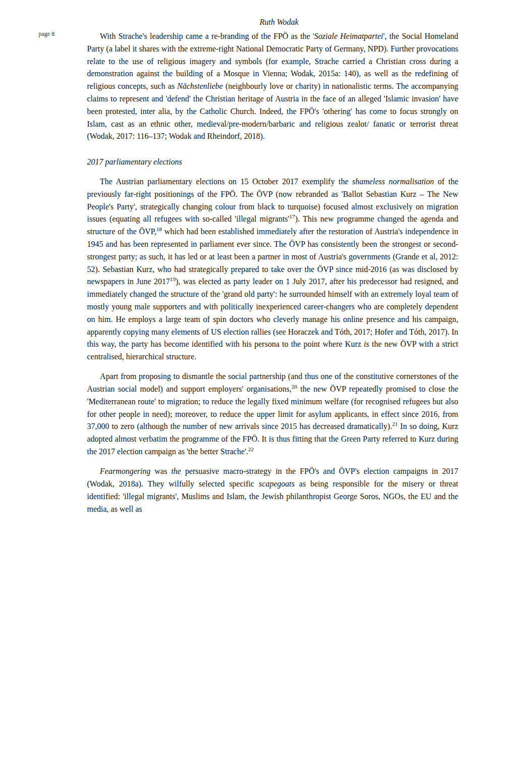page 8
Ruth Wodak
With Strache's leadership came a re-branding of the FPÖ as the 'Soziale Heimatpartei', the Social Homeland Party (a label it shares with the extreme-right National Democratic Party of Germany, NPD). Further provocations relate to the use of religious imagery and symbols (for example, Strache carried a Christian cross during a demonstration against the building of a Mosque in Vienna; Wodak, 2015a: 140), as well as the redefining of religious concepts, such as Nächstenliebe (neighbourly love or charity) in nationalistic terms. The accompanying claims to represent and 'defend' the Christian heritage of Austria in the face of an alleged 'Islamic invasion' have been protested, inter alia, by the Catholic Church. Indeed, the FPÖ's 'othering' has come to focus strongly on Islam, cast as an ethnic other, medieval/pre-modern/barbaric and religious zealot/ fanatic or terrorist threat (Wodak, 2017: 116–137; Wodak and Rheindorf, 2018).
2017 parliamentary elections
The Austrian parliamentary elections on 15 October 2017 exemplify the shameless normalisation of the previously far-right positionings of the FPÖ. The ÖVP (now rebranded as 'Ballot Sebastian Kurz – The New People's Party', strategically changing colour from black to turquoise) focused almost exclusively on migration issues (equating all refugees with so-called 'illegal migrants'17). This new programme changed the agenda and structure of the ÖVP,18 which had been established immediately after the restoration of Austria's independence in 1945 and has been represented in parliament ever since. The ÖVP has consistently been the strongest or second-strongest party; as such, it has led or at least been a partner in most of Austria's governments (Grande et al, 2012: 52). Sebastian Kurz, who had strategically prepared to take over the ÖVP since mid-2016 (as was disclosed by newspapers in June 201719), was elected as party leader on 1 July 2017, after his predecessor had resigned, and immediately changed the structure of the 'grand old party': he surrounded himself with an extremely loyal team of mostly young male supporters and with politically inexperienced career-changers who are completely dependent on him. He employs a large team of spin doctors who cleverly manage his online presence and his campaign, apparently copying many elements of US election rallies (see Horaczek and Tóth, 2017; Hofer and Tóth, 2017). In this way, the party has become identified with his persona to the point where Kurz is the new ÖVP with a strict centralised, hierarchical structure.
Apart from proposing to dismantle the social partnership (and thus one of the constitutive cornerstones of the Austrian social model) and support employers' organisations,20 the new ÖVP repeatedly promised to close the 'Mediterranean route' to migration; to reduce the legally fixed minimum welfare (for recognised refugees but also for other people in need); moreover, to reduce the upper limit for asylum applicants, in effect since 2016, from 37,000 to zero (although the number of new arrivals since 2015 has decreased dramatically).21 In so doing, Kurz adopted almost verbatim the programme of the FPÖ. It is thus fitting that the Green Party referred to Kurz during the 2017 election campaign as 'the better Strache'.22
Fearmongering was the persuasive macro-strategy in the FPÖ's and ÖVP's election campaigns in 2017 (Wodak, 2018a). They wilfully selected specific scapegoats as being responsible for the misery or threat identified: 'illegal migrants', Muslims and Islam, the Jewish philanthropist George Soros, NGOs, the EU and the media, as well as